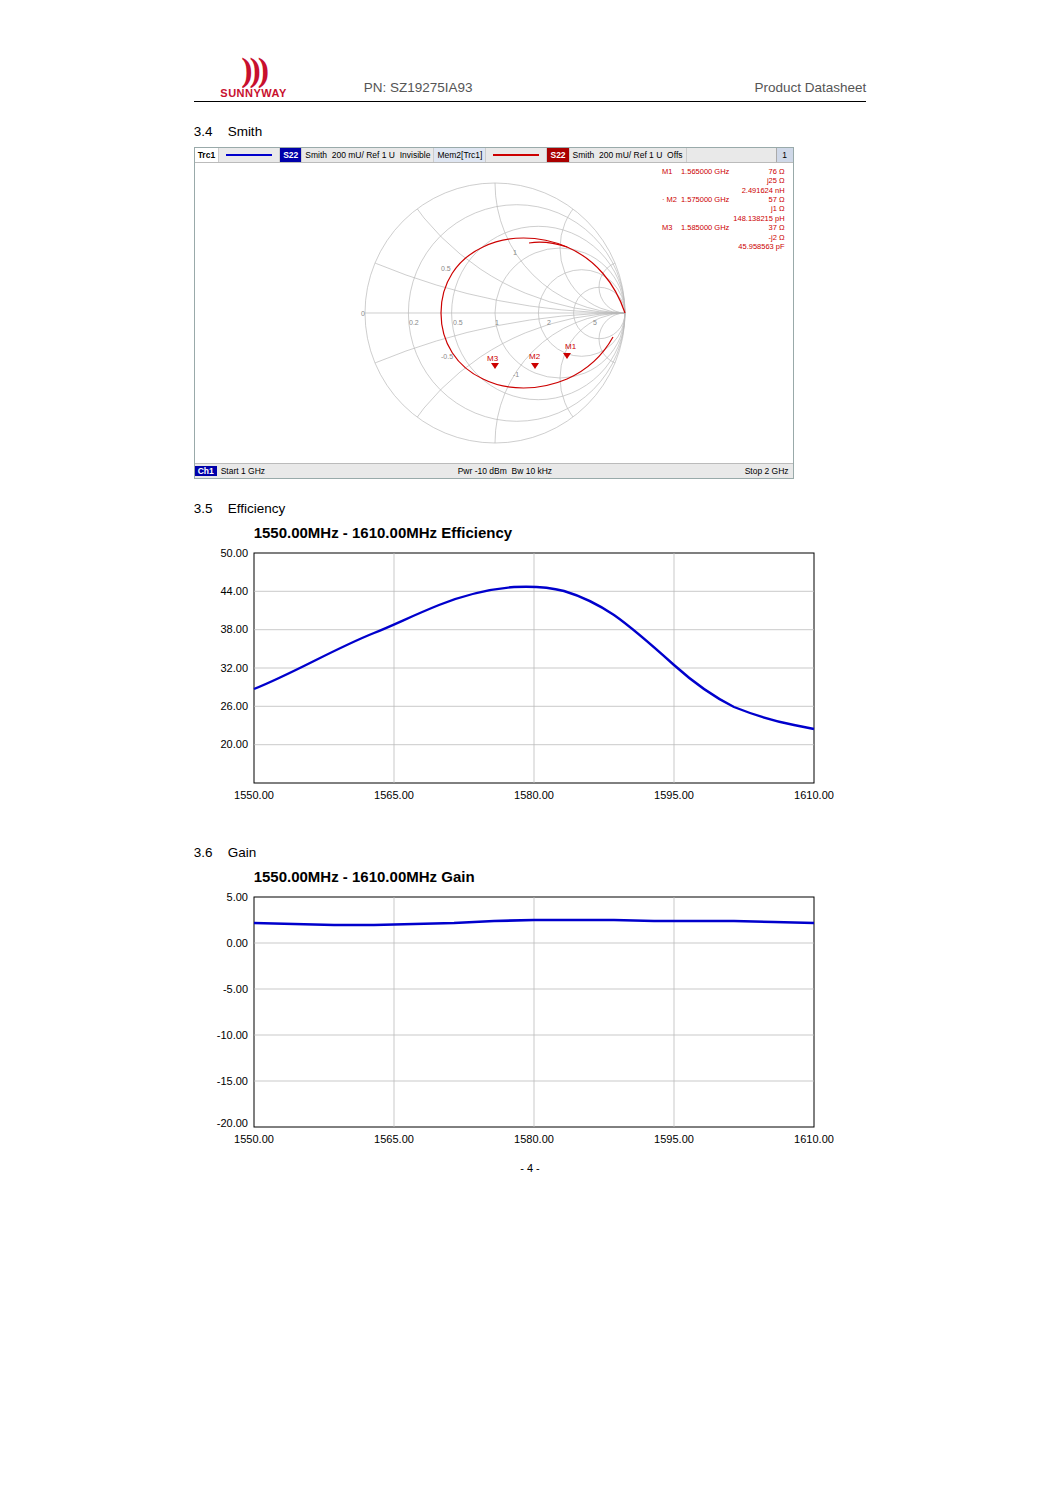)))
SUNNYWAY
PN: SZ19275IA93
Product Datasheet
3.4 Smith
Trc1
S22
Smith 200 mU/ Ref 1 U Invisible
Mem2[Trc1]
S22
Smith 200 mU/ Ref 1 U Offs
1
0 0.2 0.5 1 2 5 -0.5 0.5 -1 1 M1 M2 M3
| M1 | 1.565000 GHz | 76 Ω |
| | | j25 Ω |
| | | 2.491624 nH |
| · M2 | 1.575000 GHz | 57 Ω |
| | | j1 Ω |
| | | 148.138215 pH |
| M3 | 1.585000 GHz | 37 Ω |
| | | -j2 Ω |
| | | 45.958563 pF |
Ch1 Start 1 GHz Pwr -10 dBm Bw 10 kHz Stop 2 GHz
3.5 Efficiency
1550.00MHz - 1610.00MHz Efficiency
50.00 44.00 38.00 32.00 26.00 20.00 1550.00 1565.00 1580.00 1595.00 1610.00
3.6 Gain
1550.00MHz - 1610.00MHz Gain
5.00 0.00 -5.00 -10.00 -15.00 -20.00 1550.00 1565.00 1580.00 1595.00 1610.00
- 4 -